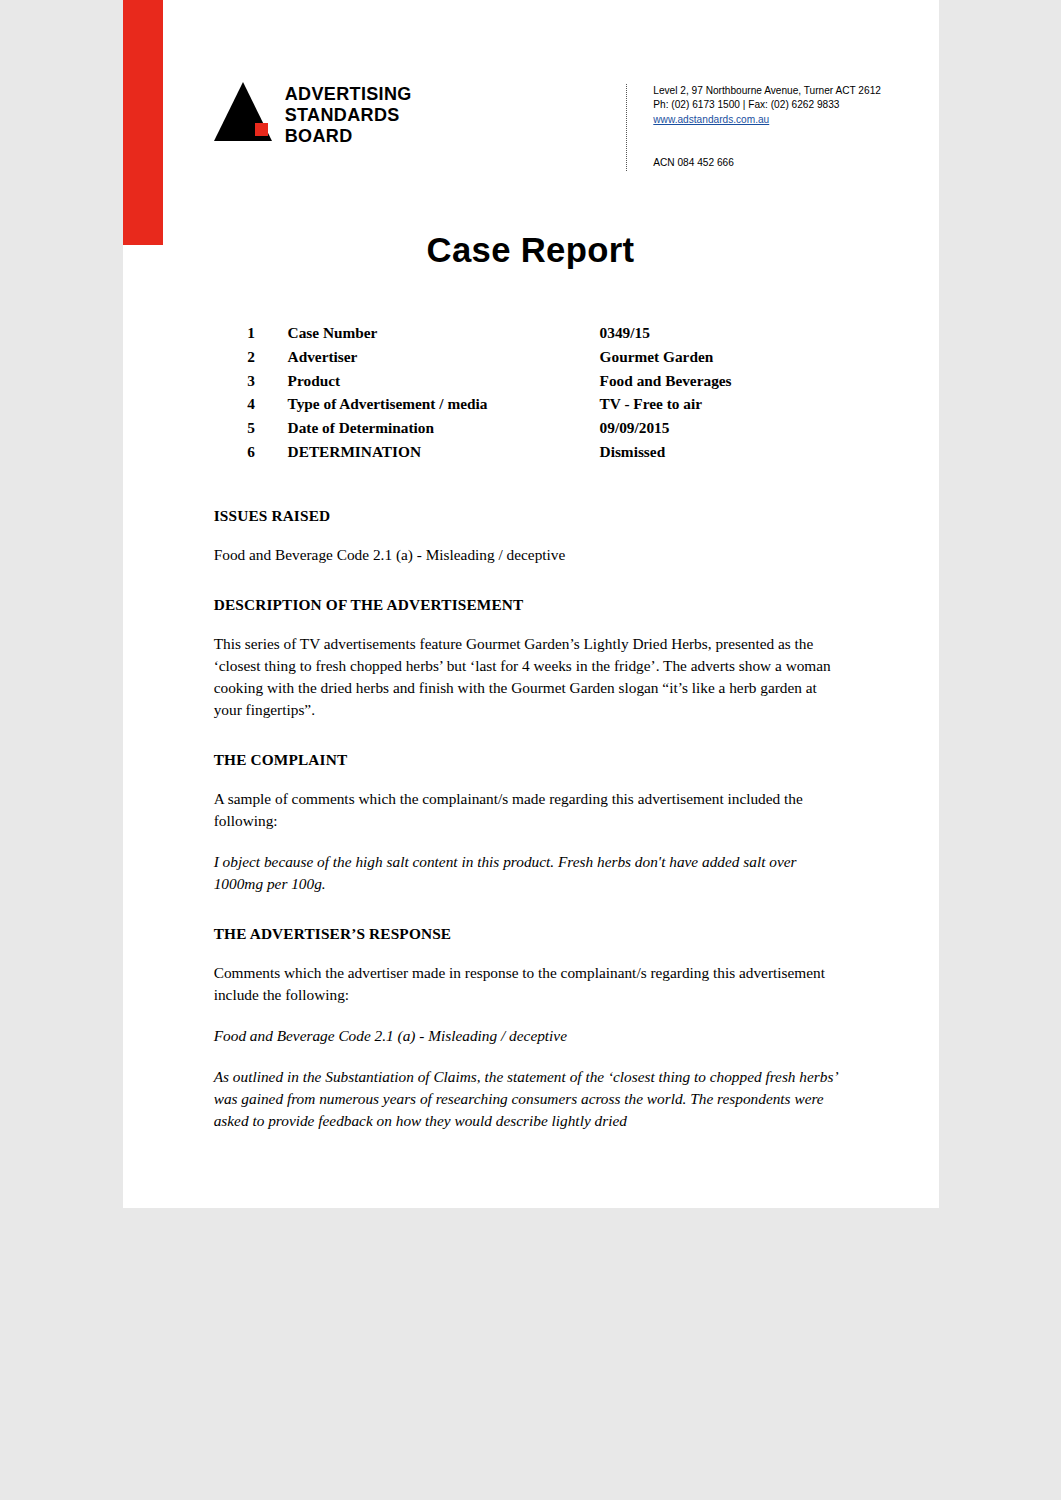ADVERTISING
STANDARDS
BOARD
Level 2, 97 Northbourne Avenue, Turner ACT 2612
Ph: (02) 6173 1500 | Fax: (02) 6262 9833
www.adstandards.com.au ACN 084 452 666
Case Report
| 1 | Case Number | 0349/15 |
| 2 | Advertiser | Gourmet Garden |
| 3 | Product | Food and Beverages |
| 4 | Type of Advertisement / media | TV - Free to air |
| 5 | Date of Determination | 09/09/2015 |
| 6 | DETERMINATION | Dismissed |
ISSUES RAISED
Food and Beverage Code 2.1 (a) - Misleading / deceptive
DESCRIPTION OF THE ADVERTISEMENT
This series of TV advertisements feature Gourmet Garden’s Lightly Dried Herbs, presented as the ‘closest thing to fresh chopped herbs’ but ‘last for 4 weeks in the fridge’. The adverts show a woman cooking with the dried herbs and finish with the Gourmet Garden slogan “it’s like a herb garden at your fingertips”.
THE COMPLAINT
A sample of comments which the complainant/s made regarding this advertisement included the following:
I object because of the high salt content in this product. Fresh herbs don't have added salt over 1000mg per 100g.
THE ADVERTISER’S RESPONSE
Comments which the advertiser made in response to the complainant/s regarding this advertisement include the following:
Food and Beverage Code 2.1 (a) - Misleading / deceptive
As outlined in the Substantiation of Claims, the statement of the ‘closest thing to chopped fresh herbs’ was gained from numerous years of researching consumers across the world. The respondents were asked to provide feedback on how they would describe lightly dried